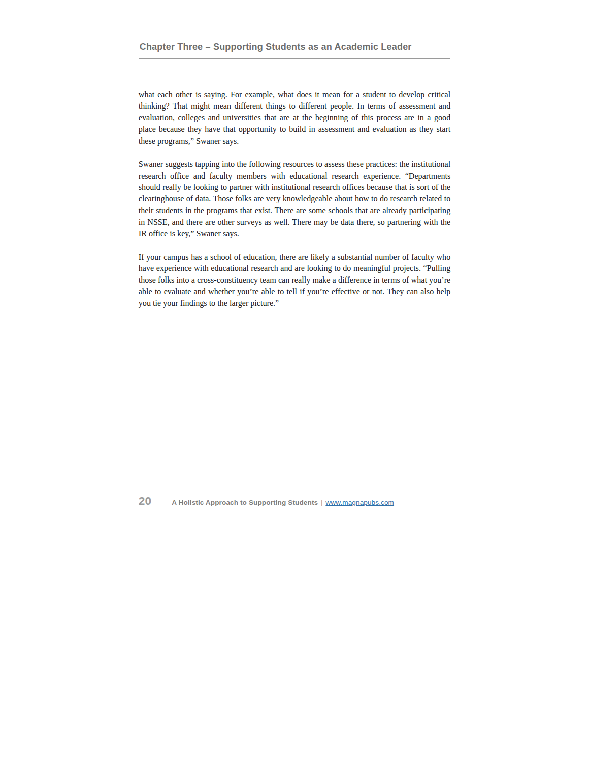Chapter Three – Supporting Students as an Academic Leader
what each other is saying. For example, what does it mean for a student to develop critical thinking? That might mean different things to different people. In terms of assessment and evaluation, colleges and universities that are at the beginning of this process are in a good place because they have that opportunity to build in assessment and evaluation as they start these programs,” Swaner says.
Swaner suggests tapping into the following resources to assess these practices: the institutional research office and faculty members with educational research experience. “Departments should really be looking to partner with institutional research offices because that is sort of the clearinghouse of data. Those folks are very knowledgeable about how to do research related to their students in the programs that exist. There are some schools that are already participating in NSSE, and there are other surveys as well. There may be data there, so partnering with the IR office is key,” Swaner says.
If your campus has a school of education, there are likely a substantial number of faculty who have experience with educational research and are looking to do meaningful projects. “Pulling those folks into a cross-constituency team can really make a difference in terms of what you’re able to evaluate and whether you’re able to tell if you’re effective or not. They can also help you tie your findings to the larger picture.”
20
A Holistic Approach to Supporting Students|www.magnapubs.com